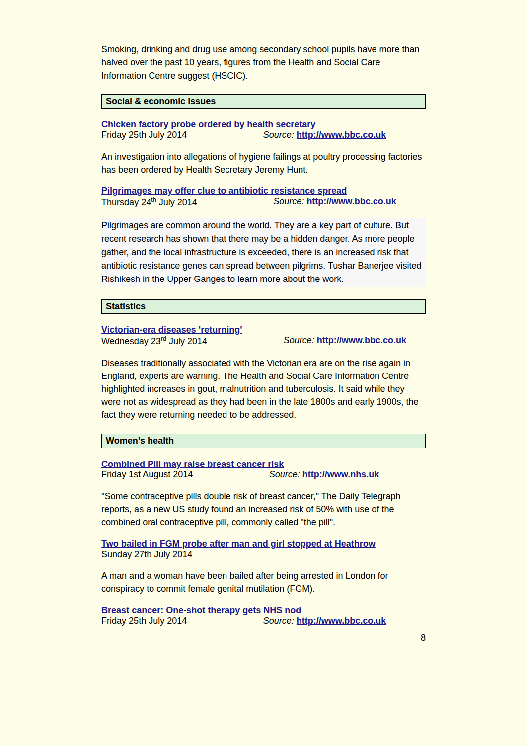Smoking, drinking and drug use among secondary school pupils have more than halved over the past 10 years, figures from the Health and Social Care Information Centre suggest (HSCIC).
Social & economic issues
Chicken factory probe ordered by health secretary
Friday 25th July 2014 Source: http://www.bbc.co.uk
An investigation into allegations of hygiene failings at poultry processing factories has been ordered by Health Secretary Jeremy Hunt.
Pilgrimages may offer clue to antibiotic resistance spread
Thursday 24th July 2014 Source: http://www.bbc.co.uk
Pilgrimages are common around the world. They are a key part of culture. But recent research has shown that there may be a hidden danger. As more people gather, and the local infrastructure is exceeded, there is an increased risk that antibiotic resistance genes can spread between pilgrims. Tushar Banerjee visited Rishikesh in the Upper Ganges to learn more about the work.
Statistics
Victorian-era diseases 'returning'
Wednesday 23rd July 2014 Source: http://www.bbc.co.uk
Diseases traditionally associated with the Victorian era are on the rise again in England, experts are warning. The Health and Social Care Information Centre highlighted increases in gout, malnutrition and tuberculosis. It said while they were not as widespread as they had been in the late 1800s and early 1900s, the fact they were returning needed to be addressed.
Women’s health
Combined Pill may raise breast cancer risk
Friday 1st August 2014 Source: http://www.nhs.uk
"Some contraceptive pills double risk of breast cancer," The Daily Telegraph reports, as a new US study found an increased risk of 50% with use of the combined oral contraceptive pill, commonly called "the pill".
Two bailed in FGM probe after man and girl stopped at Heathrow
Sunday 27th July 2014
A man and a woman have been bailed after being arrested in London for conspiracy to commit female genital mutilation (FGM).
Breast cancer: One-shot therapy gets NHS nod
Friday 25th July 2014 Source: http://www.bbc.co.uk
8